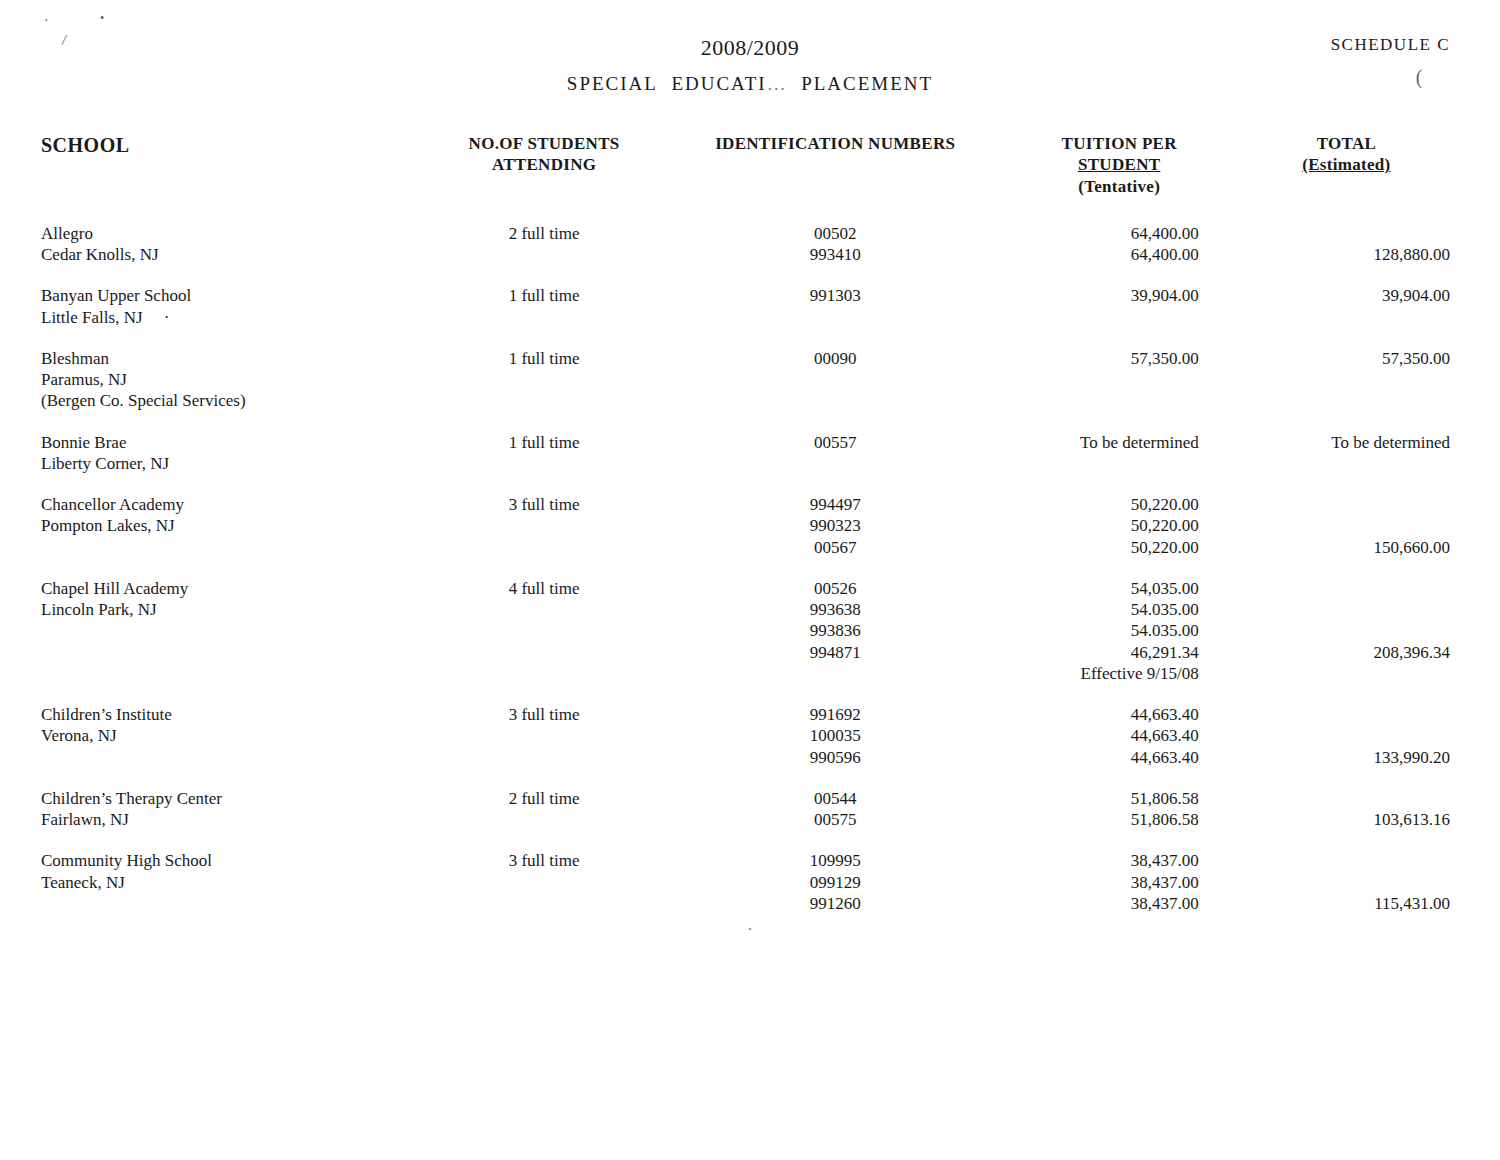· • /
2008/2009
SCHEDULE C(
SPECIAL EDUCATI… PLACEMENT
| SCHOOL | NO.OF STUDENTS ATTENDING | IDENTIFICATION NUMBERS | TUITION PER STUDENT (Tentative) | TOTAL (Estimated) |
| --- | --- | --- | --- | --- |
| Allegro Cedar Knolls, NJ | 2 full time | 00502 993410 | 64,400.00 64,400.00 | 128,880.00 |
| Banyan Upper School Little Falls, NJ · | 1 full time | 991303 | 39,904.00 | 39,904.00 |
| Bleshman Paramus, NJ (Bergen Co. Special Services) | 1 full time | 00090 | 57,350.00 | 57,350.00 |
| Bonnie Brae Liberty Corner, NJ | 1 full time | 00557 | To be determined | To be determined |
| Chancellor Academy Pompton Lakes, NJ | 3 full time | 994497 990323 00567 | 50,220.00 50,220.00 50,220.00 | 150,660.00 |
| Chapel Hill Academy Lincoln Park, NJ | 4 full time | 00526 993638 993836 994871 | 54,035.00 54.035.00 54.035.00 46,291.34 Effective 9/15/08 | 208,396.34 |
| Children’s Institute Verona, NJ | 3 full time | 991692 100035 990596 | 44,663.40 44,663.40 44,663.40 | 133,990.20 |
| Children’s Therapy Center Fairlawn, NJ | 2 full time | 00544 00575 | 51,806.58 51,806.58 | 103,613.16 |
| Community High School Teaneck, NJ | 3 full time | 109995 099129 991260 | 38,437.00 38,437.00 38,437.00 | 115,431.00 |
·